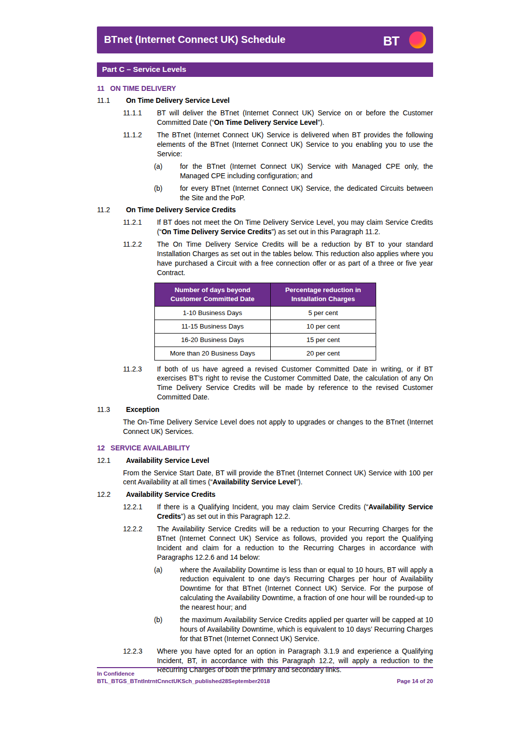BTnet (Internet Connect UK) Schedule
BT
Part C – Service Levels
11 ON TIME DELIVERY
11.1
On Time Delivery Service Level
11.1.1
BT will deliver the BTnet (Internet Connect UK) Service on or before the Customer Committed Date (“On Time Delivery Service Level”).
11.1.2
The BTnet (Internet Connect UK) Service is delivered when BT provides the following elements of the BTnet (Internet Connect UK) Service to you enabling you to use the Service:
(a)
for the BTnet (Internet Connect UK) Service with Managed CPE only, the Managed CPE including configuration; and
(b)
for every BTnet (Internet Connect UK) Service, the dedicated Circuits between the Site and the PoP.
11.2
On Time Delivery Service Credits
11.2.1
If BT does not meet the On Time Delivery Service Level, you may claim Service Credits (“On Time Delivery Service Credits”) as set out in this Paragraph 11.2.
11.2.2
The On Time Delivery Service Credits will be a reduction by BT to your standard Installation Charges as set out in the tables below. This reduction also applies where you have purchased a Circuit with a free connection offer or as part of a three or five year Contract.
| Number of days beyond Customer Committed Date | Percentage reduction in Installation Charges |
| --- | --- |
| 1-10 Business Days | 5 per cent |
| 11-15 Business Days | 10 per cent |
| 16-20 Business Days | 15 per cent |
| More than 20 Business Days | 20 per cent |
11.2.3
If both of us have agreed a revised Customer Committed Date in writing, or if BT exercises BT’s right to revise the Customer Committed Date, the calculation of any On Time Delivery Service Credits will be made by reference to the revised Customer Committed Date.
11.3
Exception
The On-Time Delivery Service Level does not apply to upgrades or changes to the BTnet (Internet Connect UK) Services.
12 SERVICE AVAILABILITY
12.1
Availability Service Level
From the Service Start Date, BT will provide the BTnet (Internet Connect UK) Service with 100 per cent Availability at all times (“Availability Service Level”).
12.2
Availability Service Credits
12.2.1
If there is a Qualifying Incident, you may claim Service Credits (“Availability Service Credits”) as set out in this Paragraph 12.2.
12.2.2
The Availability Service Credits will be a reduction to your Recurring Charges for the BTnet (Internet Connect UK) Service as follows, provided you report the Qualifying Incident and claim for a reduction to the Recurring Charges in accordance with Paragraphs 12.2.6 and 14 below:
(a)
where the Availability Downtime is less than or equal to 10 hours, BT will apply a reduction equivalent to one day's Recurring Charges per hour of Availability Downtime for that BTnet (Internet Connect UK) Service. For the purpose of calculating the Availability Downtime, a fraction of one hour will be rounded-up to the nearest hour; and
(b)
the maximum Availability Service Credits applied per quarter will be capped at 10 hours of Availability Downtime, which is equivalent to 10 days’ Recurring Charges for that BTnet (Internet Connect UK) Service.
12.2.3
Where you have opted for an option in Paragraph 3.1.9 and experience a Qualifying Incident, BT, in accordance with this Paragraph 12.2, will apply a reduction to the Recurring Charges of both the primary and secondary links.
In Confidence
BTL_BTGS_BTntIntrntCnnctUKSch_published28September2018
Page 14 of 20